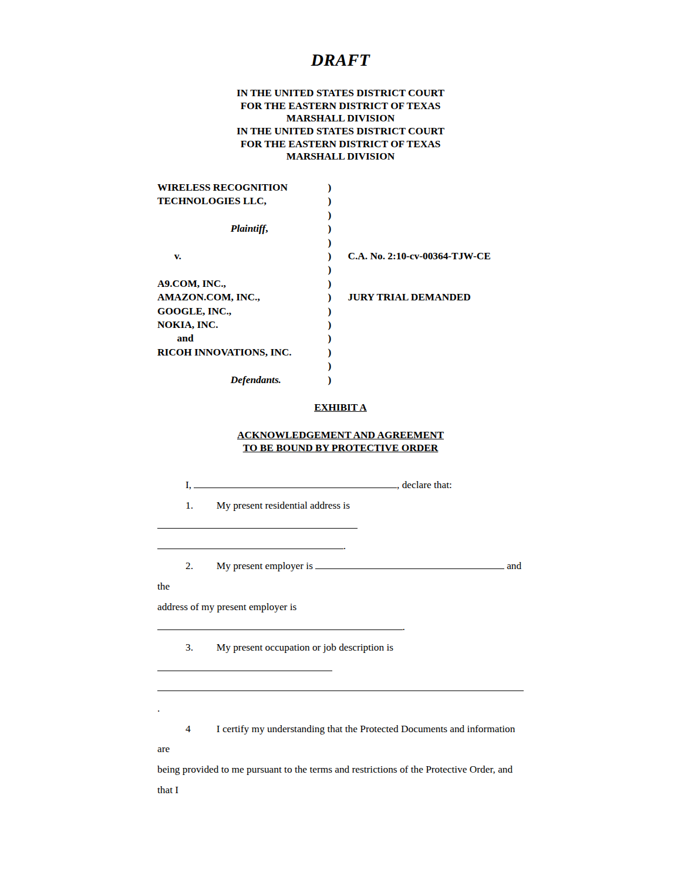DRAFT
IN THE UNITED STATES DISTRICT COURT
FOR THE EASTERN DISTRICT OF TEXAS
MARSHALL DIVISION
IN THE UNITED STATES DISTRICT COURT
FOR THE EASTERN DISTRICT OF TEXAS
MARSHALL DIVISION
| WIRELESS RECOGNITION | ) | |
| TECHNOLOGIES LLC, | ) | |
| | ) | |
| Plaintiff , | ) | |
| | ) | |
| v. | ) | C.A. No. 2:10-cv-00364-TJW-CE |
| | ) | |
| A9.COM, INC., | ) | |
| AMAZON.COM, INC., | ) | JURY TRIAL DEMANDED |
| GOOGLE, INC., | ) | |
| NOKIA, INC. | ) | |
| and | ) | |
| RICOH INNOVATIONS, INC. | ) | |
| | ) | |
| Defendants. | ) | |
EXHIBIT A
ACKNOWLEDGEMENT AND AGREEMENT
TO BE BOUND BY PROTECTIVE ORDER
I, , declare that:
1. My present residential address is
.
2. My present employer is and the
address of my present employer is .
3. My present occupation or job description is
.
4 I certify my understanding that the Protected Documents and information are
being provided to me pursuant to the terms and restrictions of the Protective Order, and that I